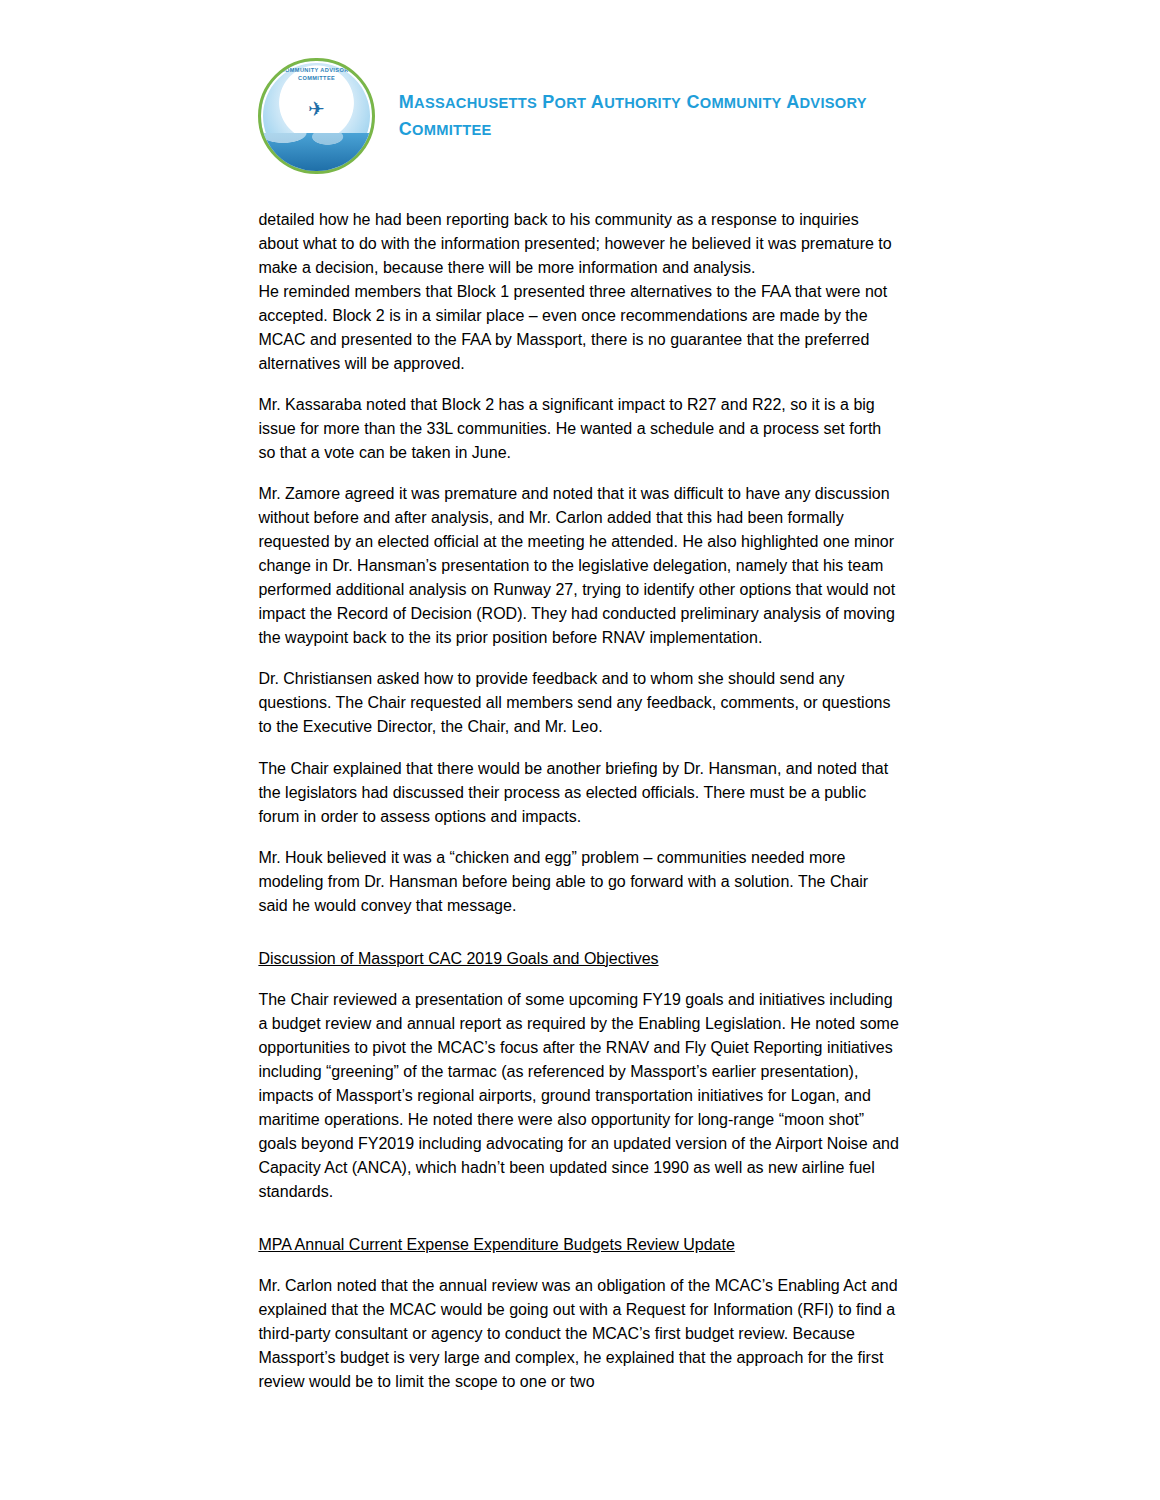community advisory committee massport
✈
massport
MASSACHUSETTS PORT AUTHORITY COMMUNITY ADVISORY COMMITTEE
detailed how he had been reporting back to his community as a response to inquiries about what to do with the information presented; however he believed it was premature to make a decision, because there will be more information and analysis.
He reminded members that Block 1 presented three alternatives to the FAA that were not accepted. Block 2 is in a similar place – even once recommendations are made by the MCAC and presented to the FAA by Massport, there is no guarantee that the preferred alternatives will be approved.
Mr. Kassaraba noted that Block 2 has a significant impact to R27 and R22, so it is a big issue for more than the 33L communities. He wanted a schedule and a process set forth so that a vote can be taken in June.
Mr. Zamore agreed it was premature and noted that it was difficult to have any discussion without before and after analysis, and Mr. Carlon added that this had been formally requested by an elected official at the meeting he attended. He also highlighted one minor change in Dr. Hansman’s presentation to the legislative delegation, namely that his team performed additional analysis on Runway 27, trying to identify other options that would not impact the Record of Decision (ROD). They had conducted preliminary analysis of moving the waypoint back to the its prior position before RNAV implementation.
Dr. Christiansen asked how to provide feedback and to whom she should send any questions. The Chair requested all members send any feedback, comments, or questions to the Executive Director, the Chair, and Mr. Leo.
The Chair explained that there would be another briefing by Dr. Hansman, and noted that the legislators had discussed their process as elected officials. There must be a public forum in order to assess options and impacts.
Mr. Houk believed it was a “chicken and egg” problem – communities needed more modeling from Dr. Hansman before being able to go forward with a solution. The Chair said he would convey that message.
Discussion of Massport CAC 2019 Goals and Objectives
The Chair reviewed a presentation of some upcoming FY19 goals and initiatives including a budget review and annual report as required by the Enabling Legislation. He noted some opportunities to pivot the MCAC’s focus after the RNAV and Fly Quiet Reporting initiatives including “greening” of the tarmac (as referenced by Massport’s earlier presentation), impacts of Massport’s regional airports, ground transportation initiatives for Logan, and maritime operations. He noted there were also opportunity for long-range “moon shot” goals beyond FY2019 including advocating for an updated version of the Airport Noise and Capacity Act (ANCA), which hadn’t been updated since 1990 as well as new airline fuel standards.
MPA Annual Current Expense Expenditure Budgets Review Update
Mr. Carlon noted that the annual review was an obligation of the MCAC’s Enabling Act and explained that the MCAC would be going out with a Request for Information (RFI) to find a third-party consultant or agency to conduct the MCAC’s first budget review. Because Massport’s budget is very large and complex, he explained that the approach for the first review would be to limit the scope to one or two